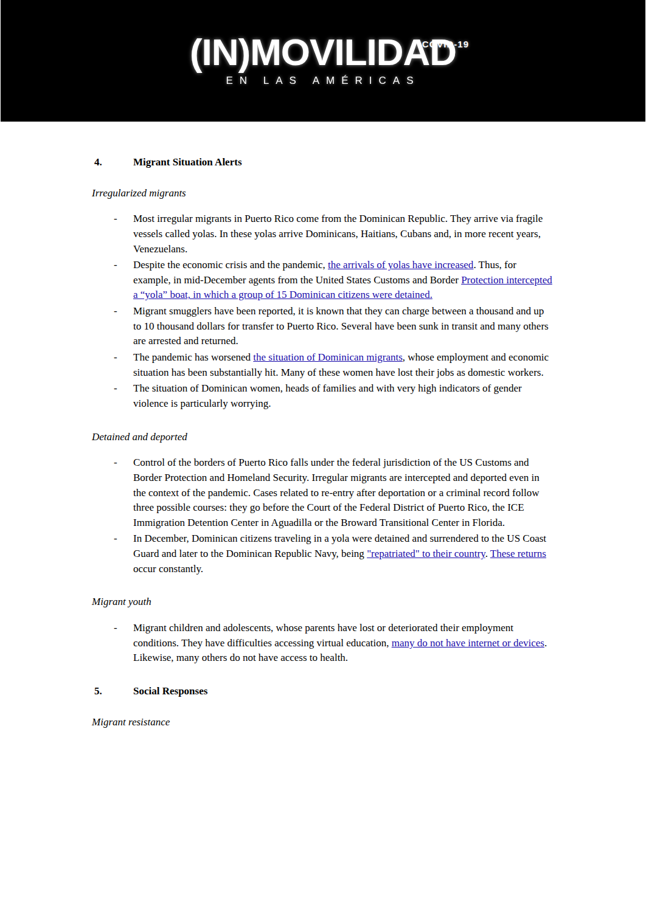(IN) MOVILIDAD
EN LAS AMÉRICAS
COVID-19
4. Migrant Situation Alerts
Irregularized migrants
Most irregular migrants in Puerto Rico come from the Dominican Republic. They arrive via fragile vessels called yolas. In these yolas arrive Dominicans, Haitians, Cubans and, in more recent years, Venezuelans.
Despite the economic crisis and the pandemic, the arrivals of yolas have increased. Thus, for example, in mid-December agents from the United States Customs and Border Protection intercepted a “yola” boat, in which a group of 15 Dominican citizens were detained.
Migrant smugglers have been reported, it is known that they can charge between a thousand and up to 10 thousand dollars for transfer to Puerto Rico. Several have been sunk in transit and many others are arrested and returned.
The pandemic has worsened the situation of Dominican migrants, whose employment and economic situation has been substantially hit. Many of these women have lost their jobs as domestic workers.
The situation of Dominican women, heads of families and with very high indicators of gender violence is particularly worrying.
Detained and deported
Control of the borders of Puerto Rico falls under the federal jurisdiction of the US Customs and Border Protection and Homeland Security. Irregular migrants are intercepted and deported even in the context of the pandemic. Cases related to re-entry after deportation or a criminal record follow three possible courses: they go before the Court of the Federal District of Puerto Rico, the ICE Immigration Detention Center in Aguadilla or the Broward Transitional Center in Florida.
In December, Dominican citizens traveling in a yola were detained and surrendered to the US Coast Guard and later to the Dominican Republic Navy, being "repatriated" to their country. These returns occur constantly.
Migrant youth
Migrant children and adolescents, whose parents have lost or deteriorated their employment conditions. They have difficulties accessing virtual education, many do not have internet or devices. Likewise, many others do not have access to health.
5. Social Responses
Migrant resistance